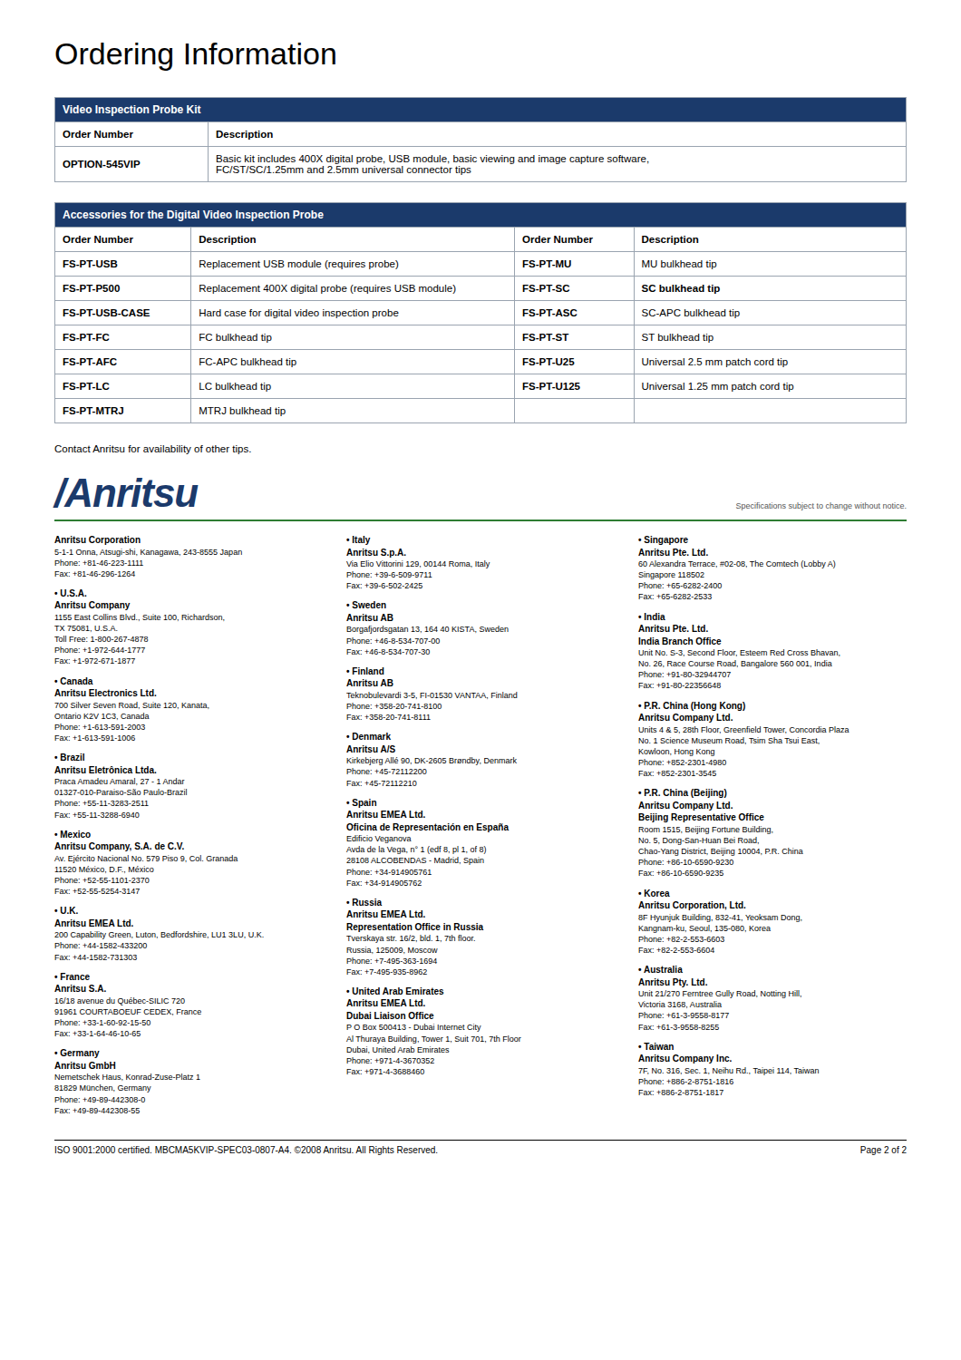Ordering Information
| Video Inspection Probe Kit |
| --- |
| Order Number | Description |
| OPTION-545VIP | Basic kit includes 400X digital probe, USB module, basic viewing and image capture software, FC/ST/SC/1.25mm and 2.5mm universal connector tips |
| Accessories for the Digital Video Inspection Probe |
| --- |
| Order Number | Description | Order Number | Description |
| FS-PT-USB | Replacement USB module (requires probe) | FS-PT-MU | MU bulkhead tip |
| FS-PT-P500 | Replacement 400X digital probe (requires USB module) | FS-PT-SC | SC bulkhead tip |
| FS-PT-USB-CASE | Hard case for digital video inspection probe | FS-PT-ASC | SC-APC bulkhead tip |
| FS-PT-FC | FC bulkhead tip | FS-PT-ST | ST bulkhead tip |
| FS-PT-AFC | FC-APC bulkhead tip | FS-PT-U25 | Universal 2.5 mm patch cord tip |
| FS-PT-LC | LC bulkhead tip | FS-PT-U125 | Universal 1.25 mm patch cord tip |
| FS-PT-MTRJ | MTRJ bulkhead tip | | |
Contact Anritsu for availability of other tips.
/Anritsu
Specifications subject to change without notice.
Anritsu Corporation
5-1-1 Onna, Atsugi-shi, Kanagawa, 243-8555 Japan
Phone: +81-46-223-1111
Fax: +81-46-296-1264
• U.S.A.
Anritsu Company
1155 East Collins Blvd., Suite 100, Richardson,
TX 75081, U.S.A.
Toll Free: 1-800-267-4878
Phone: +1-972-644-1777
Fax: +1-972-671-1877
• Canada
Anritsu Electronics Ltd.
700 Silver Seven Road, Suite 120, Kanata,
Ontario K2V 1C3, Canada
Phone: +1-613-591-2003
Fax: +1-613-591-1006
• Brazil
Anritsu Eletrônica Ltda.
Praca Amadeu Amaral, 27 - 1 Andar
01327-010-Paraiso-São Paulo-Brazil
Phone: +55-11-3283-2511
Fax: +55-11-3288-6940
• Mexico
Anritsu Company, S.A. de C.V.
Av. Ejército Nacional No. 579 Piso 9, Col. Granada
11520 México, D.F., México
Phone: +52-55-1101-2370
Fax: +52-55-5254-3147
• U.K.
Anritsu EMEA Ltd.
200 Capability Green, Luton, Bedfordshire, LU1 3LU, U.K.
Phone: +44-1582-433200
Fax: +44-1582-731303
• France
Anritsu S.A.
16/18 avenue du Québec-SILIC 720
91961 COURTABOEUF CEDEX, France
Phone: +33-1-60-92-15-50
Fax: +33-1-64-46-10-65
• Germany
Anritsu GmbH
Nemetschek Haus, Konrad-Zuse-Platz 1
81829 München, Germany
Phone: +49-89-442308-0
Fax: +49-89-442308-55
• Italy
Anritsu S.p.A.
Via Elio Vittorini 129, 00144 Roma, Italy
Phone: +39-6-509-9711
Fax: +39-6-502-2425
• Sweden
Anritsu AB
Borgafjordsgatan 13, 164 40 KISTA, Sweden
Phone: +46-8-534-707-00
Fax: +46-8-534-707-30
• Finland
Anritsu AB
Teknobulevardi 3-5, FI-01530 VANTAA, Finland
Phone: +358-20-741-8100
Fax: +358-20-741-8111
• Denmark
Anritsu A/S
Kirkebjerg Allé 90, DK-2605 Brøndby, Denmark
Phone: +45-72112200
Fax: +45-72112210
• Spain
Anritsu EMEA Ltd.
Oficina de Representación en España
Edificio Veganova
Avda de la Vega, n° 1 (edf 8, pl 1, of 8)
28108 ALCOBENDAS - Madrid, Spain
Phone: +34-914905761
Fax: +34-914905762
• Russia
Anritsu EMEA Ltd.
Representation Office in Russia
Tverskaya str. 16/2, bld. 1, 7th floor.
Russia, 125009, Moscow
Phone: +7-495-363-1694
Fax: +7-495-935-8962
• United Arab Emirates
Anritsu EMEA Ltd.
Dubai Liaison Office
P O Box 500413 - Dubai Internet City
Al Thuraya Building, Tower 1, Suit 701, 7th Floor
Dubai, United Arab Emirates
Phone: +971-4-3670352
Fax: +971-4-3688460
• Singapore
Anritsu Pte. Ltd.
60 Alexandra Terrace, #02-08, The Comtech (Lobby A)
Singapore 118502
Phone: +65-6282-2400
Fax: +65-6282-2533
• India
Anritsu Pte. Ltd.
India Branch Office
Unit No. S-3, Second Floor, Esteem Red Cross Bhavan,
No. 26, Race Course Road, Bangalore 560 001, India
Phone: +91-80-32944707
Fax: +91-80-22356648
• P.R. China (Hong Kong)
Anritsu Company Ltd.
Units 4 & 5, 28th Floor, Greenfield Tower, Concordia Plaza
No. 1 Science Museum Road, Tsim Sha Tsui East,
Kowloon, Hong Kong
Phone: +852-2301-4980
Fax: +852-2301-3545
• P.R. China (Beijing)
Anritsu Company Ltd.
Beijing Representative Office
Room 1515, Beijing Fortune Building,
No. 5, Dong-San-Huan Bei Road,
Chao-Yang District, Beijing 10004, P.R. China
Phone: +86-10-6590-9230
Fax: +86-10-6590-9235
• Korea
Anritsu Corporation, Ltd.
8F Hyunjuk Building, 832-41, Yeoksam Dong,
Kangnam-ku, Seoul, 135-080, Korea
Phone: +82-2-553-6603
Fax: +82-2-553-6604
• Australia
Anritsu Pty. Ltd.
Unit 21/270 Ferntree Gully Road, Notting Hill,
Victoria 3168, Australia
Phone: +61-3-9558-8177
Fax: +61-3-9558-8255
• Taiwan
Anritsu Company Inc.
7F, No. 316, Sec. 1, Neihu Rd., Taipei 114, Taiwan
Phone: +886-2-8751-1816
Fax: +886-2-8751-1817
ISO 9001:2000 certified. MBCMA5KVIP-SPEC03-0807-A4. ©2008 Anritsu. All Rights Reserved.
Page 2 of 2